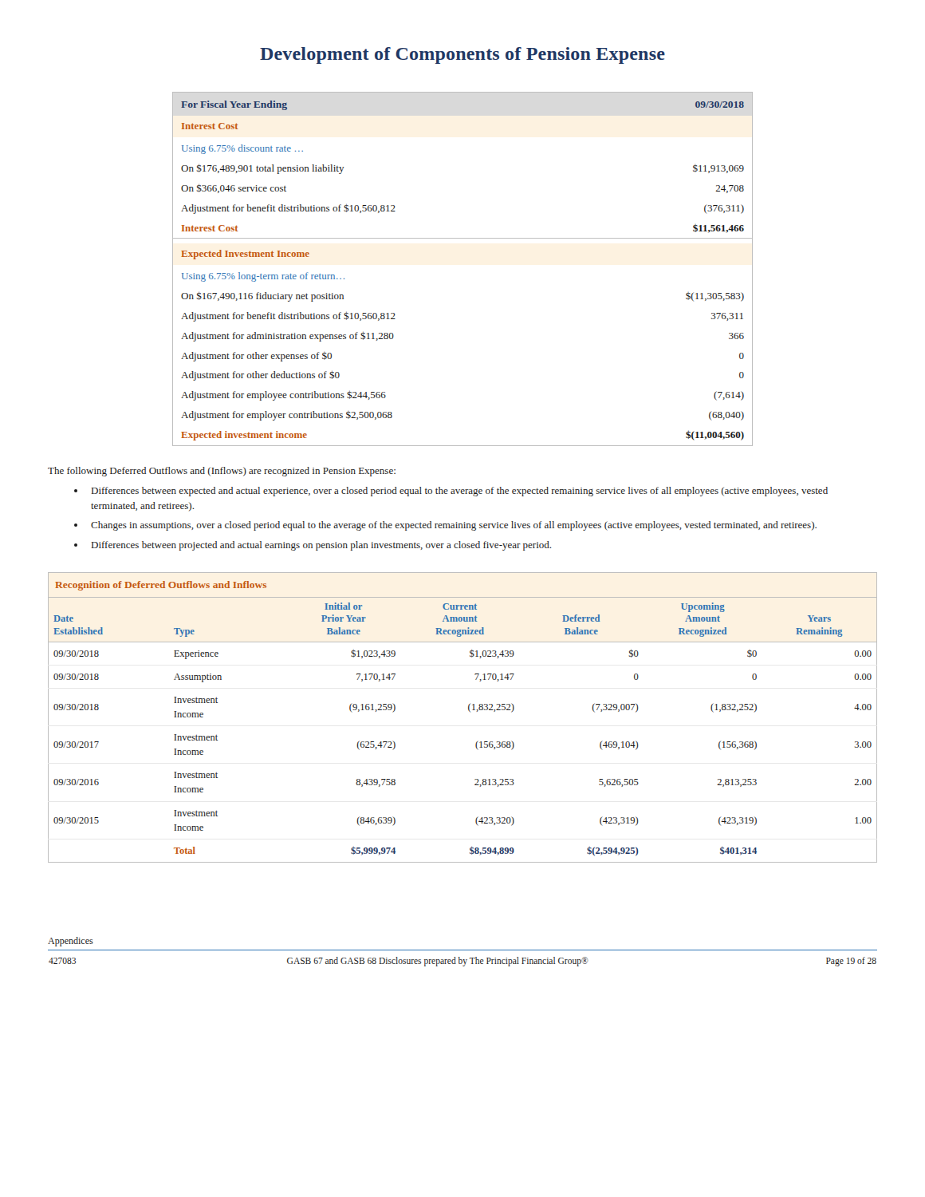Development of Components of Pension Expense
| For Fiscal Year Ending | 09/30/2018 |
| Interest Cost |
| Using 6.75% discount rate … |
| On $176,489,901 total pension liability | $11,913,069 |
| On $366,046 service cost | 24,708 |
| Adjustment for benefit distributions of $10,560,812 | (376,311) |
| Interest Cost | $11,561,466 |
| Expected Investment Income |
| Using 6.75% long-term rate of return… |
| On $167,490,116 fiduciary net position | $(11,305,583) |
| Adjustment for benefit distributions of $10,560,812 | 376,311 |
| Adjustment for administration expenses of $11,280 | 366 |
| Adjustment for other expenses of $0 | 0 |
| Adjustment for other deductions of $0 | 0 |
| Adjustment for employee contributions $244,566 | (7,614) |
| Adjustment for employer contributions $2,500,068 | (68,040) |
| Expected investment income | $(11,004,560) |
The following Deferred Outflows and (Inflows) are recognized in Pension Expense:
Differences between expected and actual experience, over a closed period equal to the average of the expected remaining service lives of all employees (active employees, vested terminated, and retirees).
Changes in assumptions, over a closed period equal to the average of the expected remaining service lives of all employees (active employees, vested terminated, and retirees).
Differences between projected and actual earnings on pension plan investments, over a closed five-year period.
Recognition of Deferred Outflows and Inflows
| Date Established | Type | Initial or Prior Year Balance | Current Amount Recognized | Deferred Balance | Upcoming Amount Recognized | Years Remaining |
| --- | --- | --- | --- | --- | --- | --- |
| 09/30/2018 | Experience | $1,023,439 | $1,023,439 | $0 | $0 | 0.00 |
| 09/30/2018 | Assumption | 7,170,147 | 7,170,147 | 0 | 0 | 0.00 |
| 09/30/2018 | Investment Income | (9,161,259) | (1,832,252) | (7,329,007) | (1,832,252) | 4.00 |
| 09/30/2017 | Investment Income | (625,472) | (156,368) | (469,104) | (156,368) | 3.00 |
| 09/30/2016 | Investment Income | 8,439,758 | 2,813,253 | 5,626,505 | 2,813,253 | 2.00 |
| 09/30/2015 | Investment Income | (846,639) | (423,320) | (423,319) | (423,319) | 1.00 |
| | Total | $5,999,974 | $8,594,899 | $(2,594,925) | $401,314 | |
Appendices
| 427083 | GASB 67 and GASB 68 Disclosures prepared by The Principal Financial Group® | Page 19 of 28 |